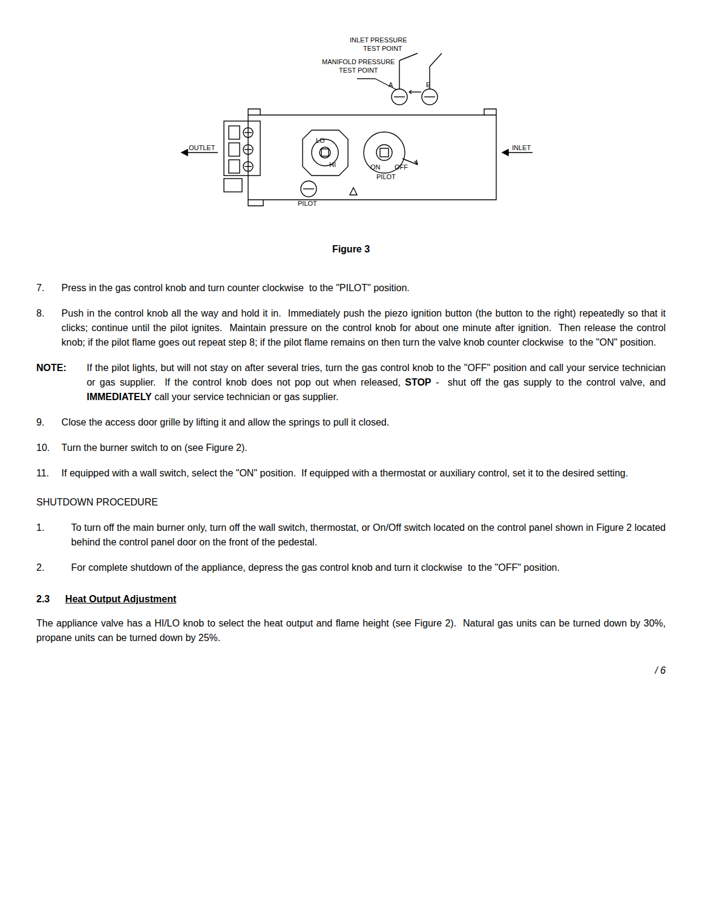LO HI ON OFF PILOT PILOT A E INLET PRESSURE TEST POINT MANIFOLD PRESSURE TEST POINT OUTLET INLET
Figure 3
7. Press in the gas control knob and turn counter clockwise to the "PILOT" position.
8. Push in the control knob all the way and hold it in. Immediately push the piezo ignition button (the button to the right) repeatedly so that it clicks; continue until the pilot ignites. Maintain pressure on the control knob for about one minute after ignition. Then release the control knob; if the pilot flame goes out repeat step 8; if the pilot flame remains on then turn the valve knob counter clockwise to the "ON" position.
NOTE: If the pilot lights, but will not stay on after several tries, turn the gas control knob to the "OFF" position and call your service technician or gas supplier. If the control knob does not pop out when released, STOP - shut off the gas supply to the control valve, and IMMEDIATELY call your service technician or gas supplier.
9. Close the access door grille by lifting it and allow the springs to pull it closed.
10. Turn the burner switch to on (see Figure 2).
11. If equipped with a wall switch, select the "ON" position. If equipped with a thermostat or auxiliary control, set it to the desired setting.
SHUTDOWN PROCEDURE
1. To turn off the main burner only, turn off the wall switch, thermostat, or On/Off switch located on the control panel shown in Figure 2 located behind the control panel door on the front of the pedestal.
2. For complete shutdown of the appliance, depress the gas control knob and turn it clockwise to the "OFF" position.
2.3 Heat Output Adjustment
The appliance valve has a HI/LO knob to select the heat output and flame height (see Figure 2). Natural gas units can be turned down by 30%, propane units can be turned down by 25%.
/ 6